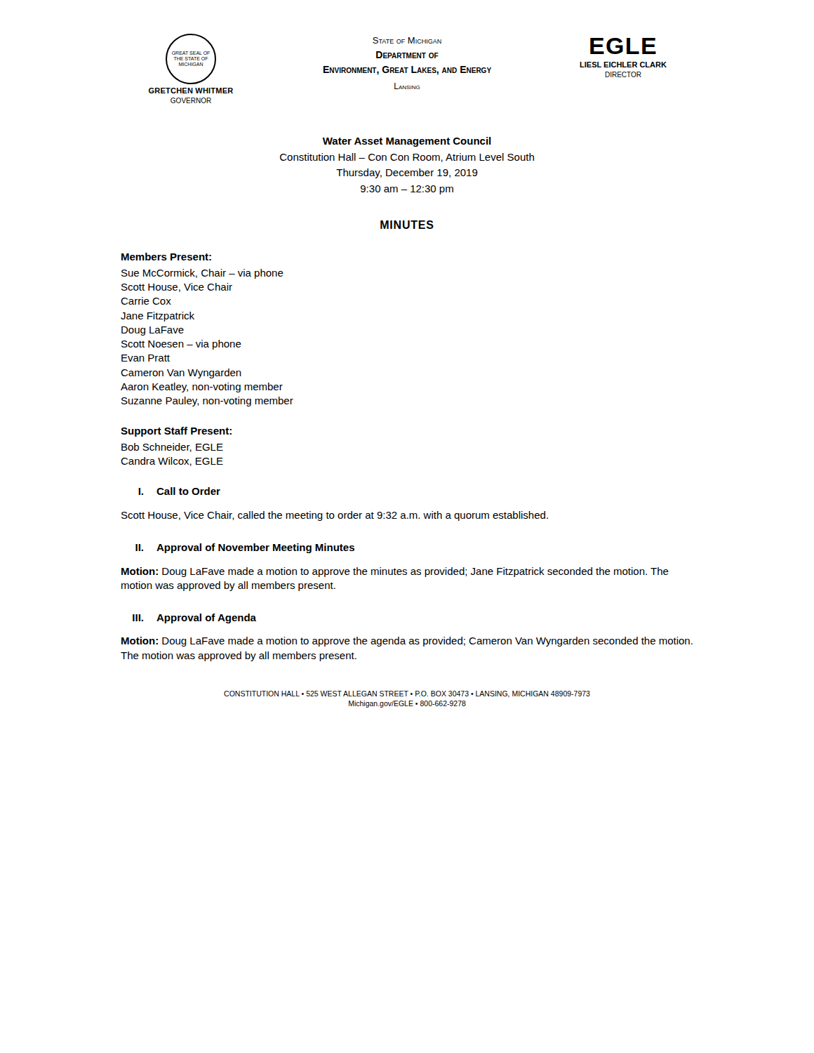GREAT SEAL OF THE STATE OF MICHIGAN
GRETCHEN WHITMER
GOVERNOR
State of Michigan
Department of
Environment, Great Lakes, and Energy
Lansing
EGLE
LIESL EICHLER CLARK
DIRECTOR
Water Asset Management Council
Constitution Hall – Con Con Room, Atrium Level South
Thursday, December 19, 2019
9:30 am – 12:30 pm
MINUTES
Members Present:
Sue McCormick, Chair – via phone
Scott House, Vice Chair
Carrie Cox
Jane Fitzpatrick
Doug LaFave
Scott Noesen – via phone
Evan Pratt
Cameron Van Wyngarden
Aaron Keatley, non-voting member
Suzanne Pauley, non-voting member
Support Staff Present:
Bob Schneider, EGLE
Candra Wilcox, EGLE
I. Call to Order
Scott House, Vice Chair, called the meeting to order at 9:32 a.m. with a quorum established.
II. Approval of November Meeting Minutes
Motion: Doug LaFave made a motion to approve the minutes as provided; Jane Fitzpatrick seconded the motion. The motion was approved by all members present.
III. Approval of Agenda
Motion: Doug LaFave made a motion to approve the agenda as provided; Cameron Van Wyngarden seconded the motion. The motion was approved by all members present.
CONSTITUTION HALL • 525 WEST ALLEGAN STREET • P.O. BOX 30473 • LANSING, MICHIGAN 48909-7973
Michigan.gov/EGLE • 800-662-9278